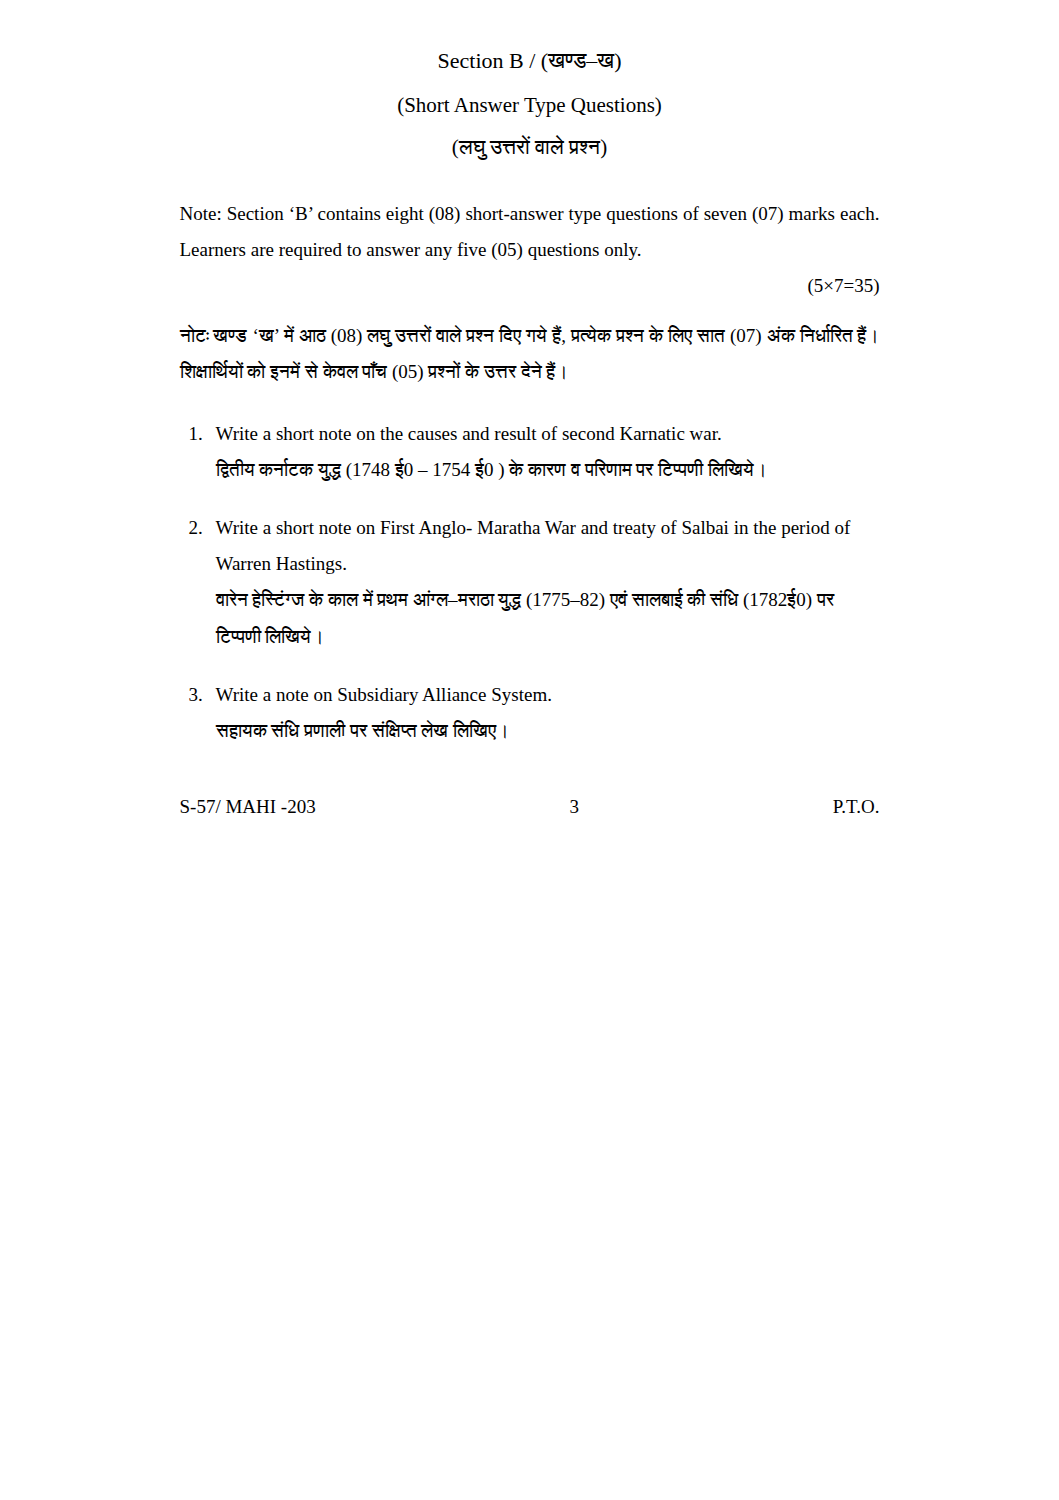Section B / (खण्ड–ख)
(Short Answer Type Questions)
(लघु उत्तरों वाले प्रश्न)
Note: Section ‘B’ contains eight (08) short-answer type questions of seven (07) marks each. Learners are required to answer any five (05) questions only.
(5×7=35)
नोटः खण्ड ‘ख’ में आठ (08) लघु उत्तरों वाले प्रश्न दिए गये हैं, प्रत्येक प्रश्न के लिए सात (07) अंक निर्धारित हैं। शिक्षार्थियों को इनमें से केवल पाँच (05) प्रश्नों के उत्तर देने हैं।
Write a short note on the causes and result of second Karnatic war. द्वितीय कर्नाटक युद्ध (1748 ई0 – 1754 ई0 ) के कारण व परिणाम पर टिप्पणी लिखिये।
Write a short note on First Anglo- Maratha War and treaty of Salbai in the period of Warren Hastings. वारेन हेस्टिंग्ज के काल में प्रथम आंग्ल–मराठा युद्ध (1775–82) एवं सालबाई की संधि (1782ई0) पर टिप्पणी लिखिये।
Write a note on Subsidiary Alliance System. सहायक संधि प्रणाली पर संक्षिप्त लेख लिखिए।
S-57/ MAHI -203 3 P.T.O.